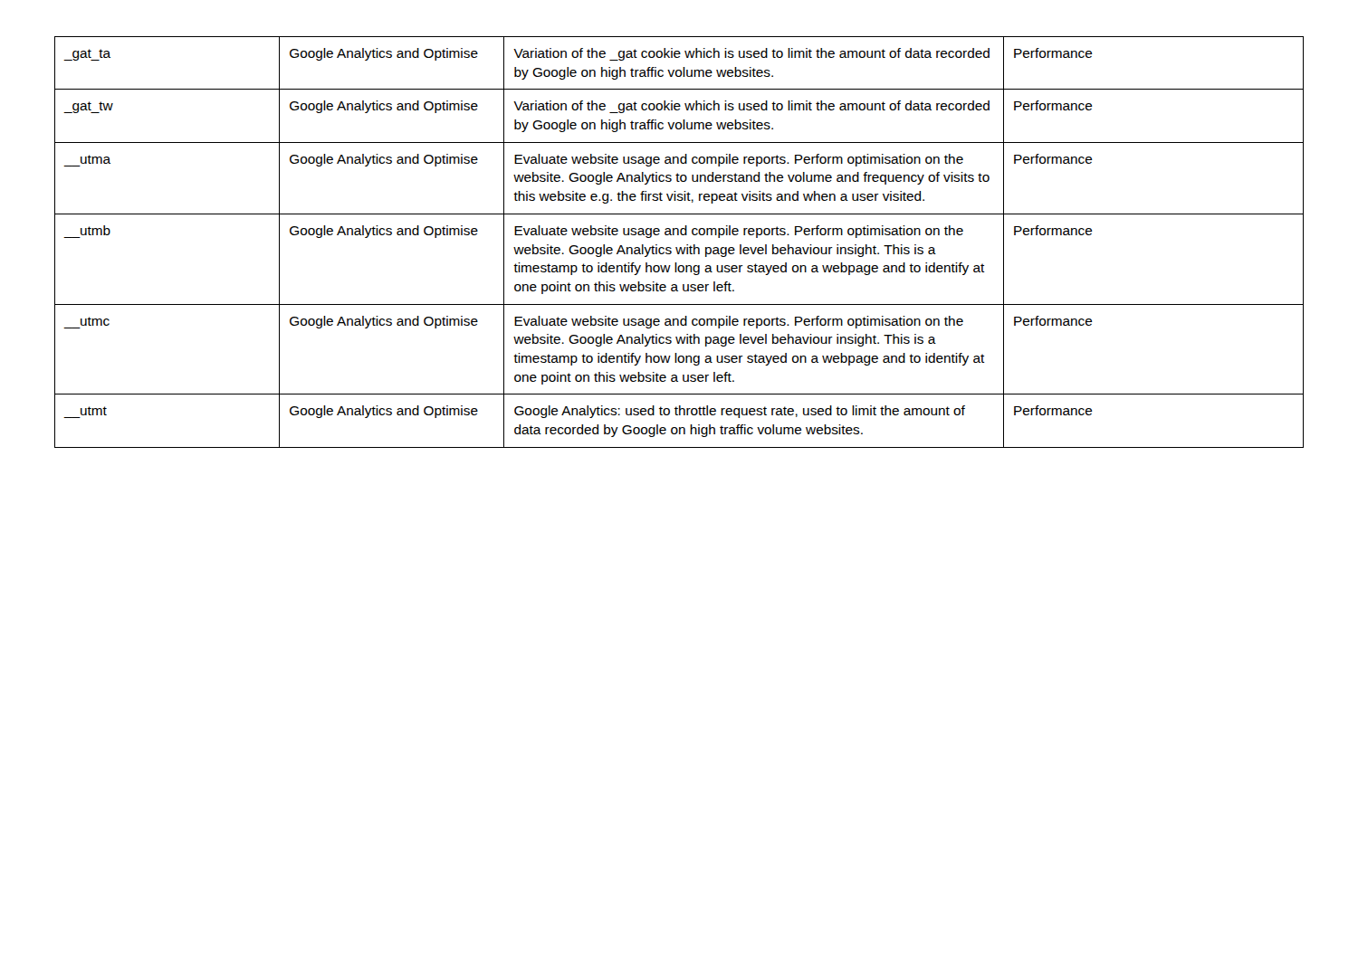| _gat_ta | Google Analytics and Optimise | Variation of the _gat cookie which is used to limit the amount of data recorded by Google on high traffic volume websites. | Performance |
| _gat_tw | Google Analytics and Optimise | Variation of the _gat cookie which is used to limit the amount of data recorded by Google on high traffic volume websites. | Performance |
| __utma | Google Analytics and Optimise | Evaluate website usage and compile reports. Perform optimisation on the website. Google Analytics to understand the volume and frequency of visits to this website e.g. the first visit, repeat visits and when a user visited. | Performance |
| __utmb | Google Analytics and Optimise | Evaluate website usage and compile reports. Perform optimisation on the website. Google Analytics with page level behaviour insight. This is a timestamp to identify how long a user stayed on a webpage and to identify at one point on this website a user left. | Performance |
| __utmc | Google Analytics and Optimise | Evaluate website usage and compile reports. Perform optimisation on the website. Google Analytics with page level behaviour insight. This is a timestamp to identify how long a user stayed on a webpage and to identify at one point on this website a user left. | Performance |
| __utmt | Google Analytics and Optimise | Google Analytics: used to throttle request rate, used to limit the amount of data recorded by Google on high traffic volume websites. | Performance |